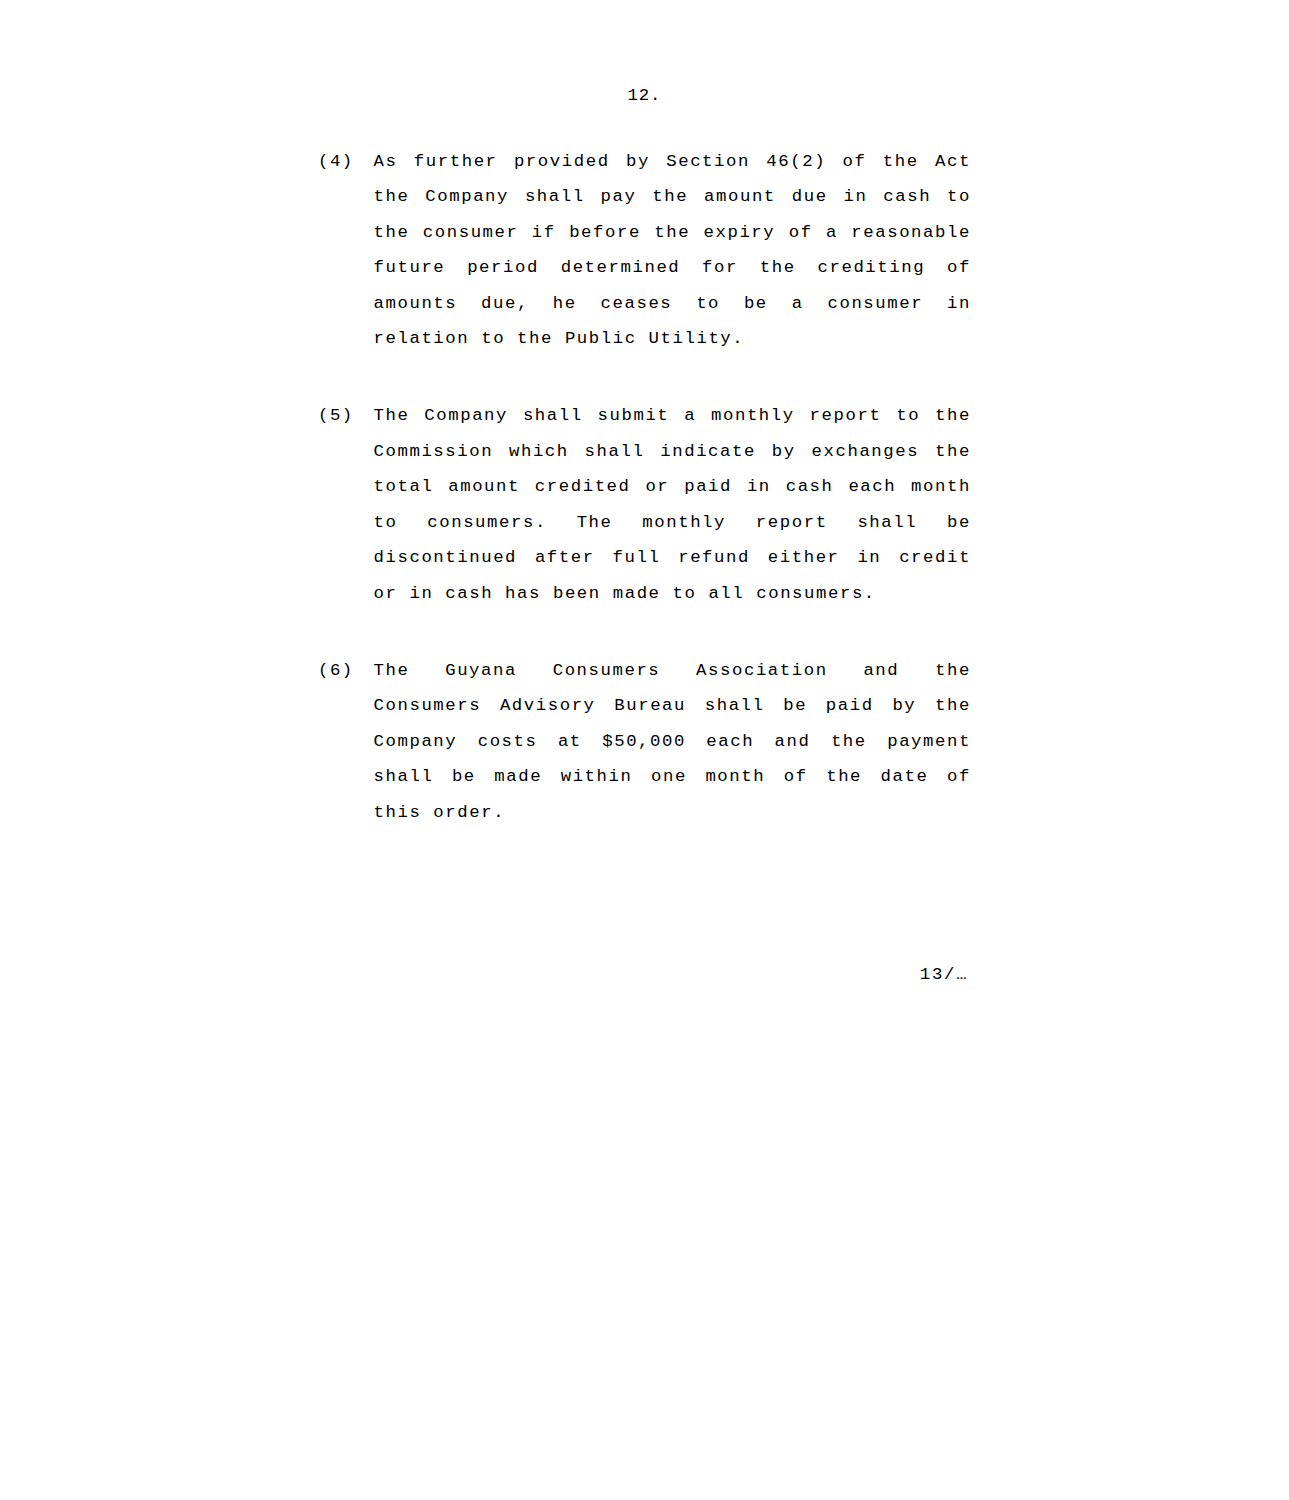12.
(4)
As further provided by Section 46(2) of the Act the Company shall pay the amount due in cash to the consumer if before the expiry of a reasonable future period determined for the crediting of amounts due, he ceases to be a consumer in relation to the Public Utility.
(5)
The Company shall submit a monthly report to the Commission which shall indicate by exchanges the total amount credited or paid in cash each month to consumers. The monthly report shall be discontinued after full refund either in credit or in cash has been made to all consumers.
(6)
The Guyana Consumers Association and the Consumers Advisory Bureau shall be paid by the Company costs at $50,000 each and the payment shall be made within one month of the date of this order.
13/…